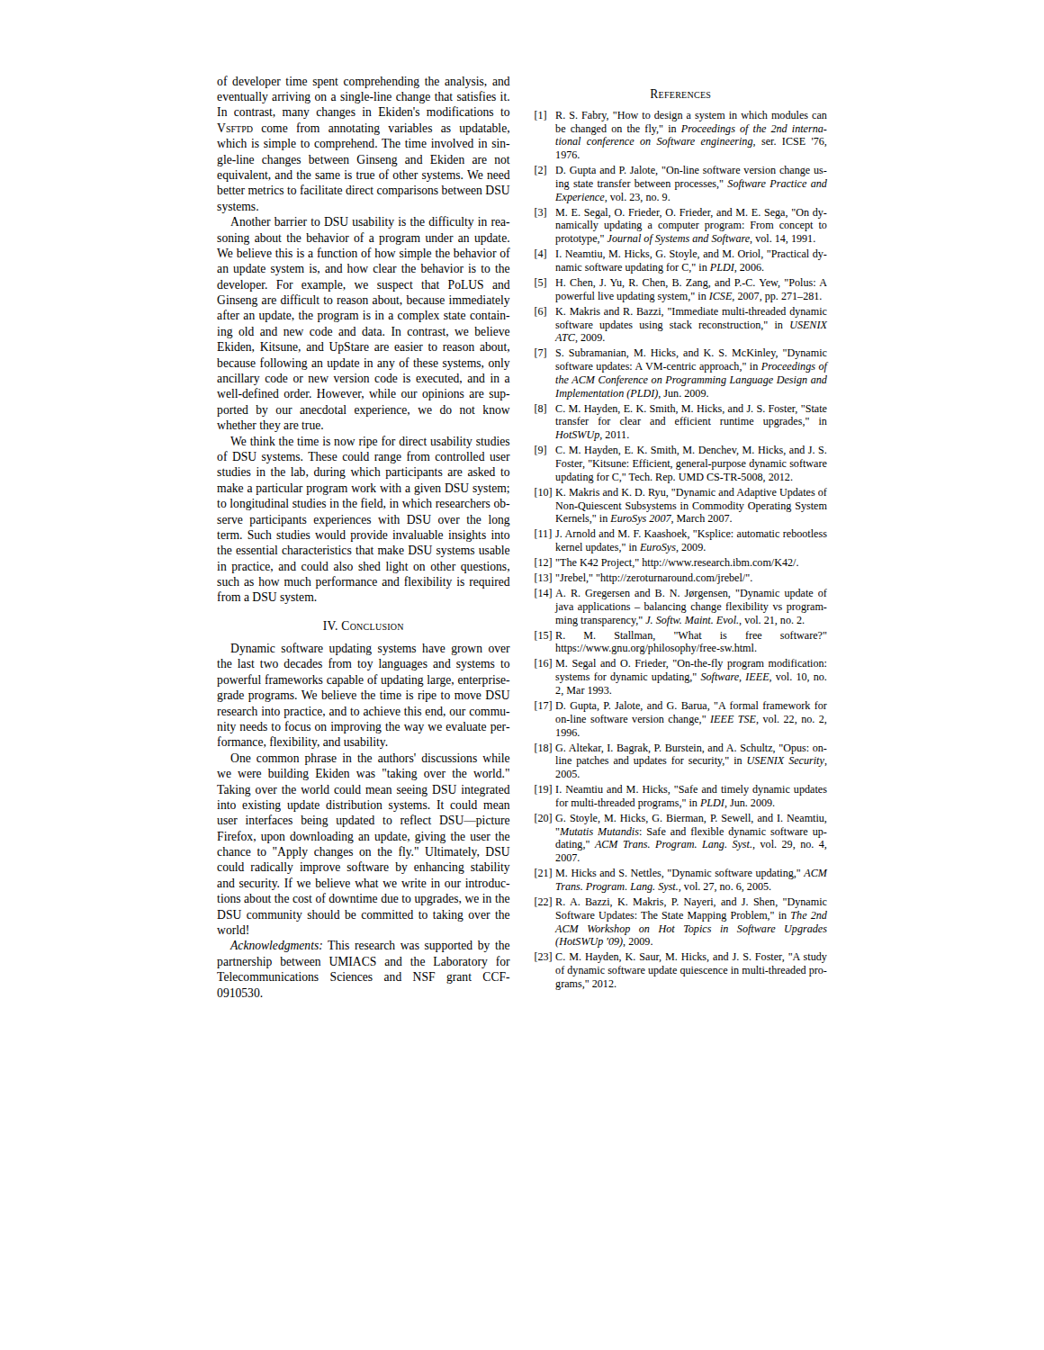of developer time spent comprehending the analysis, and eventually arriving on a single-line change that satisfies it. In contrast, many changes in Ekiden's modifications to Vsftpd come from annotating variables as updatable, which is simple to comprehend. The time involved in single-line changes between Ginseng and Ekiden are not equivalent, and the same is true of other systems. We need better metrics to facilitate direct comparisons between DSU systems.
Another barrier to DSU usability is the difficulty in reasoning about the behavior of a program under an update. We believe this is a function of how simple the behavior of an update system is, and how clear the behavior is to the developer. For example, we suspect that PoLUS and Ginseng are difficult to reason about, because immediately after an update, the program is in a complex state containing old and new code and data. In contrast, we believe Ekiden, Kitsune, and UpStare are easier to reason about, because following an update in any of these systems, only ancillary code or new version code is executed, and in a well-defined order. However, while our opinions are supported by our anecdotal experience, we do not know whether they are true.
We think the time is now ripe for direct usability studies of DSU systems. These could range from controlled user studies in the lab, during which participants are asked to make a particular program work with a given DSU system; to longitudinal studies in the field, in which researchers observe participants experiences with DSU over the long term. Such studies would provide invaluable insights into the essential characteristics that make DSU systems usable in practice, and could also shed light on other questions, such as how much performance and flexibility is required from a DSU system.
IV. Conclusion
Dynamic software updating systems have grown over the last two decades from toy languages and systems to powerful frameworks capable of updating large, enterprise-grade programs. We believe the time is ripe to move DSU research into practice, and to achieve this end, our community needs to focus on improving the way we evaluate performance, flexibility, and usability.
One common phrase in the authors' discussions while we were building Ekiden was "taking over the world." Taking over the world could mean seeing DSU integrated into existing update distribution systems. It could mean user interfaces being updated to reflect DSU—picture Firefox, upon downloading an update, giving the user the chance to "Apply changes on the fly." Ultimately, DSU could radically improve software by enhancing stability and security. If we believe what we write in our introductions about the cost of downtime due to upgrades, we in the DSU community should be committed to taking over the world!
Acknowledgments: This research was supported by the partnership between UMIACS and the Laboratory for Telecommunications Sciences and NSF grant CCF-0910530.
References
R. S. Fabry, "How to design a system in which modules can be changed on the fly," in Proceedings of the 2nd international conference on Software engineering, ser. ICSE '76, 1976.
D. Gupta and P. Jalote, "On-line software version change using state transfer between processes," Software Practice and Experience, vol. 23, no. 9.
M. E. Segal, O. Frieder, O. Frieder, and M. E. Sega, "On dynamically updating a computer program: From concept to prototype," Journal of Systems and Software, vol. 14, 1991.
I. Neamtiu, M. Hicks, G. Stoyle, and M. Oriol, "Practical dynamic software updating for C," in PLDI, 2006.
H. Chen, J. Yu, R. Chen, B. Zang, and P.-C. Yew, "Polus: A powerful live updating system," in ICSE, 2007, pp. 271–281.
K. Makris and R. Bazzi, "Immediate multi-threaded dynamic software updates using stack reconstruction," in USENIX ATC, 2009.
S. Subramanian, M. Hicks, and K. S. McKinley, "Dynamic software updates: A VM-centric approach," in Proceedings of the ACM Conference on Programming Language Design and Implementation (PLDI), Jun. 2009.
C. M. Hayden, E. K. Smith, M. Hicks, and J. S. Foster, "State transfer for clear and efficient runtime upgrades," in HotSWUp, 2011.
C. M. Hayden, E. K. Smith, M. Denchev, M. Hicks, and J. S. Foster, "Kitsune: Efficient, general-purpose dynamic software updating for C," Tech. Rep. UMD CS-TR-5008, 2012.
K. Makris and K. D. Ryu, "Dynamic and Adaptive Updates of Non-Quiescent Subsystems in Commodity Operating System Kernels," in EuroSys 2007, March 2007.
J. Arnold and M. F. Kaashoek, "Ksplice: automatic rebootless kernel updates," in EuroSys, 2009.
"The K42 Project," http://www.research.ibm.com/K42/.
"Jrebel," "http://zeroturnaround.com/jrebel/".
A. R. Gregersen and B. N. Jørgensen, "Dynamic update of java applications – balancing change flexibility vs programming transparency," J. Softw. Maint. Evol., vol. 21, no. 2.
R. M. Stallman, "What is free software?" https://www.gnu.org/philosophy/free-sw.html.
M. Segal and O. Frieder, "On-the-fly program modification: systems for dynamic updating," Software, IEEE, vol. 10, no. 2, Mar 1993.
D. Gupta, P. Jalote, and G. Barua, "A formal framework for on-line software version change," IEEE TSE, vol. 22, no. 2, 1996.
G. Altekar, I. Bagrak, P. Burstein, and A. Schultz, "Opus: online patches and updates for security," in USENIX Security, 2005.
I. Neamtiu and M. Hicks, "Safe and timely dynamic updates for multi-threaded programs," in PLDI, Jun. 2009.
G. Stoyle, M. Hicks, G. Bierman, P. Sewell, and I. Neamtiu, "Mutatis Mutandis: Safe and flexible dynamic software updating," ACM Trans. Program. Lang. Syst., vol. 29, no. 4, 2007.
M. Hicks and S. Nettles, "Dynamic software updating," ACM Trans. Program. Lang. Syst., vol. 27, no. 6, 2005.
R. A. Bazzi, K. Makris, P. Nayeri, and J. Shen, "Dynamic Software Updates: The State Mapping Problem," in The 2nd ACM Workshop on Hot Topics in Software Upgrades (HotSWUp '09), 2009.
C. M. Hayden, K. Saur, M. Hicks, and J. S. Foster, "A study of dynamic software update quiescence in multi-threaded programs," 2012.